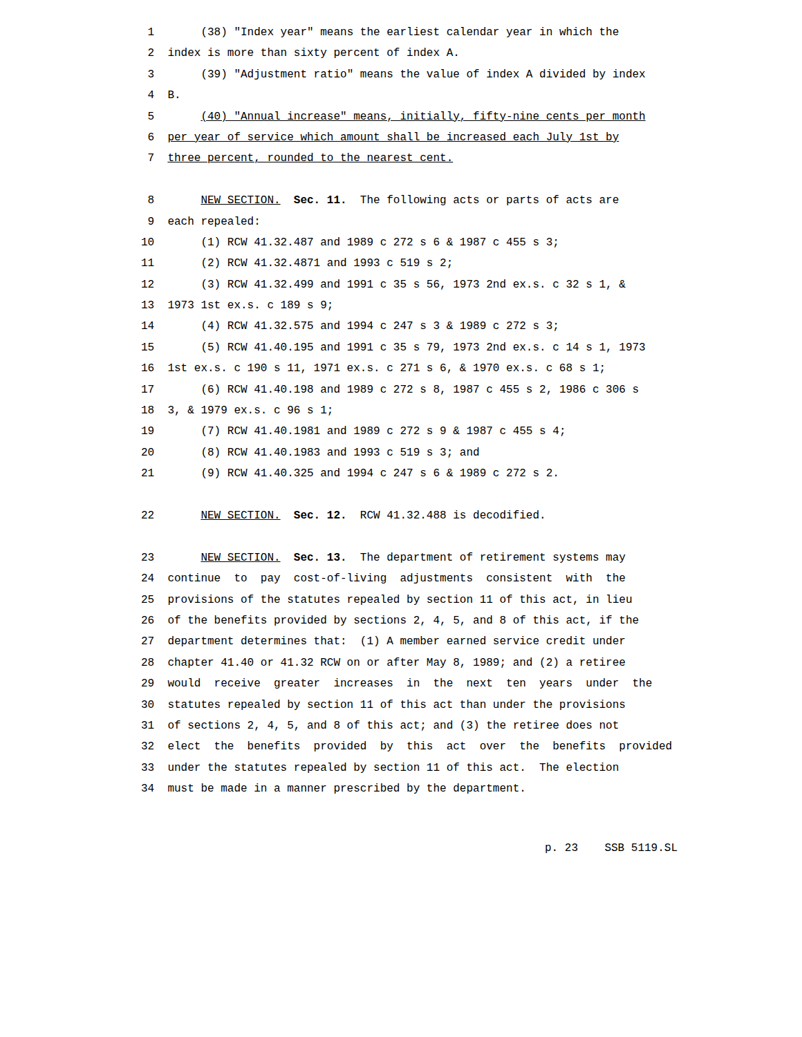1 (38) "Index year" means the earliest calendar year in which the
2 index is more than sixty percent of index A.
3 (39) "Adjustment ratio" means the value of index A divided by index
4 B.
5 (40) "Annual increase" means, initially, fifty-nine cents per month
6 per year of service which amount shall be increased each July 1st by
7 three percent, rounded to the nearest cent.
8 NEW SECTION. Sec. 11. The following acts or parts of acts are
9 each repealed:
10 (1) RCW 41.32.487 and 1989 c 272 s 6 & 1987 c 455 s 3;
11 (2) RCW 41.32.4871 and 1993 c 519 s 2;
12 (3) RCW 41.32.499 and 1991 c 35 s 56, 1973 2nd ex.s. c 32 s 1, &
131973 1st ex.s. c 189 s 9;
14 (4) RCW 41.32.575 and 1994 c 247 s 3 & 1989 c 272 s 3;
15 (5) RCW 41.40.195 and 1991 c 35 s 79, 1973 2nd ex.s. c 14 s 1, 1973
161st ex.s. c 190 s 11, 1971 ex.s. c 271 s 6, & 1970 ex.s. c 68 s 1;
17 (6) RCW 41.40.198 and 1989 c 272 s 8, 1987 c 455 s 2, 1986 c 306 s
183, & 1979 ex.s. c 96 s 1;
19 (7) RCW 41.40.1981 and 1989 c 272 s 9 & 1987 c 455 s 4;
20 (8) RCW 41.40.1983 and 1993 c 519 s 3; and
21 (9) RCW 41.40.325 and 1994 c 247 s 6 & 1989 c 272 s 2.
22 NEW SECTION. Sec. 12. RCW 41.32.488 is decodified.
23 NEW SECTION. Sec. 13. The department of retirement systems may
24 continue to pay cost-of-living adjustments consistent with the
25 provisions of the statutes repealed by section 11 of this act, in lieu
26 of the benefits provided by sections 2, 4, 5, and 8 of this act, if the
27 department determines that: (1) A member earned service credit under
28 chapter 41.40 or 41.32 RCW on or after May 8, 1989; and (2) a retiree
29 would receive greater increases in the next ten years under the
30 statutes repealed by section 11 of this act than under the provisions
31 of sections 2, 4, 5, and 8 of this act; and (3) the retiree does not
32 elect the benefits provided by this act over the benefits provided
33 under the statutes repealed by section 11 of this act. The election
34 must be made in a manner prescribed by the department.
p. 23 SSB 5119.SL